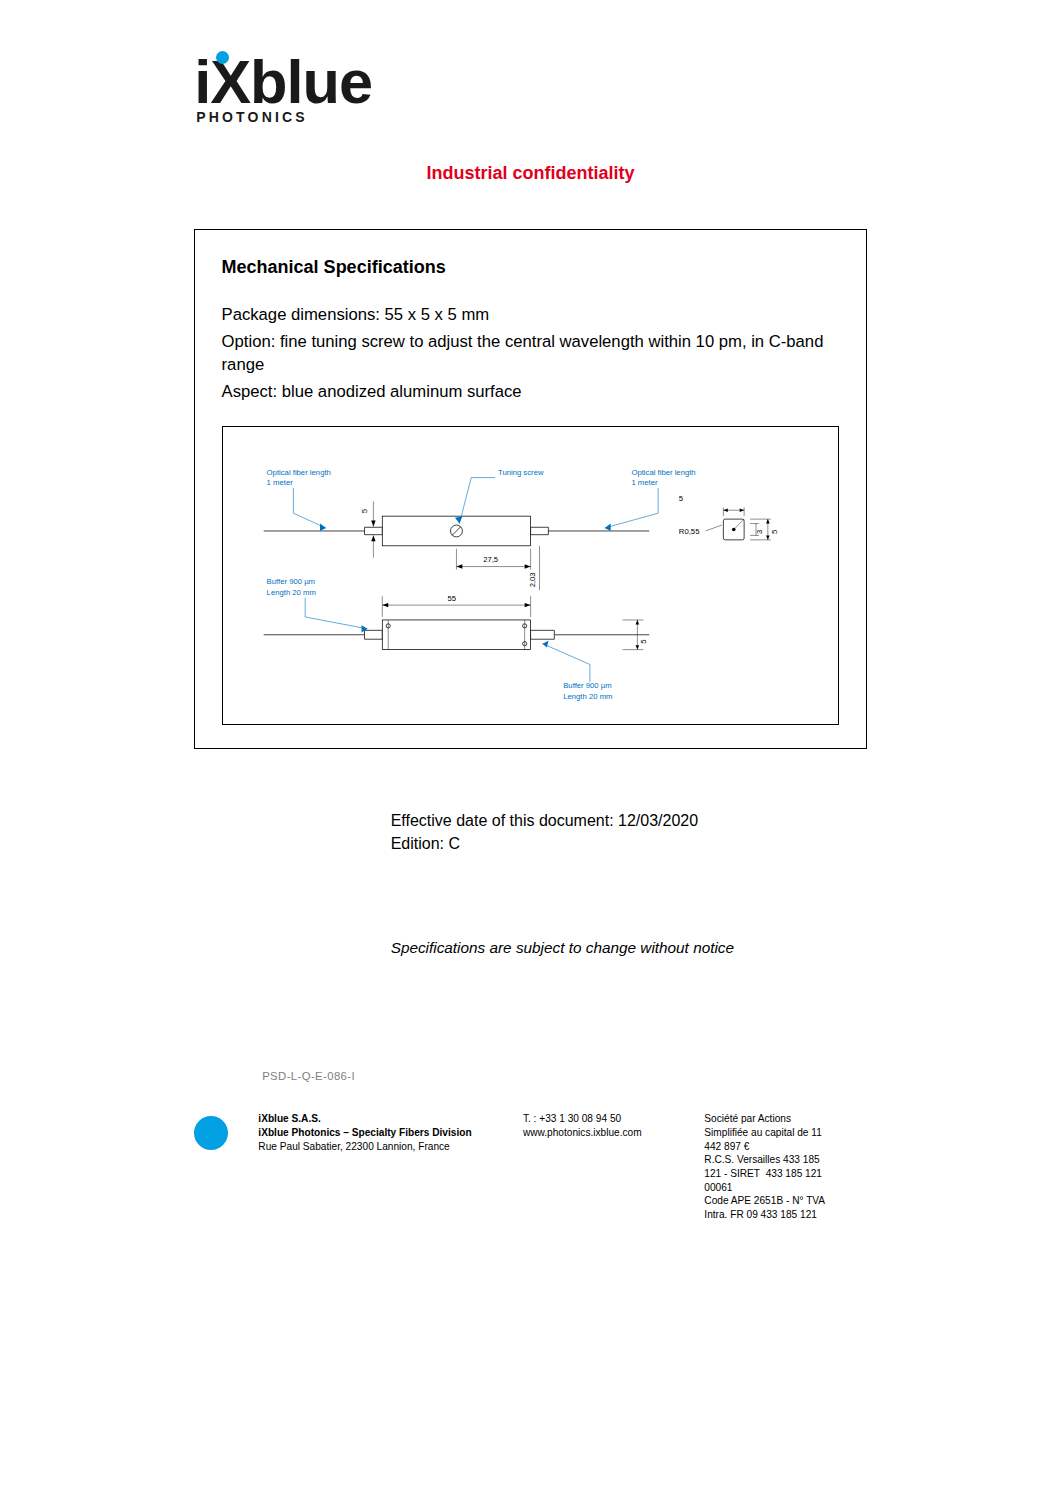iXblue
PHOTONICS
Industrial confidentiality
Mechanical Specifications
Package dimensions: 55 x 5 x 5 mm
Option: fine tuning screw to adjust the central wavelength within 10 pm, in C-band range
Aspect: blue anodized aluminum surface
Optical fiber length 1 meter Tuning screw Optical fiber length 1 meter 5 27,5 2,03 5 5 3 R0,55 Buffer 900 µm Length 20 mm Buffer 900 µm Length 20 mm 55 5
Effective date of this document: 12/03/2020
Edition: C
Specifications are subject to change without notice
PSD-L-Q-E-086-I
iXblue S.A.S.
iXblue Photonics – Specialty Fibers Division
Rue Paul Sabatier, 22300 Lannion, France
T. : +33 1 30 08 94 50
www.photonics.ixblue.com
Société par Actions Simplifiée au capital de 11 442 897 €
R.C.S. Versailles 433 185 121 - SIRET 433 185 121 00061
Code APE 2651B - N° TVA Intra. FR 09 433 185 121